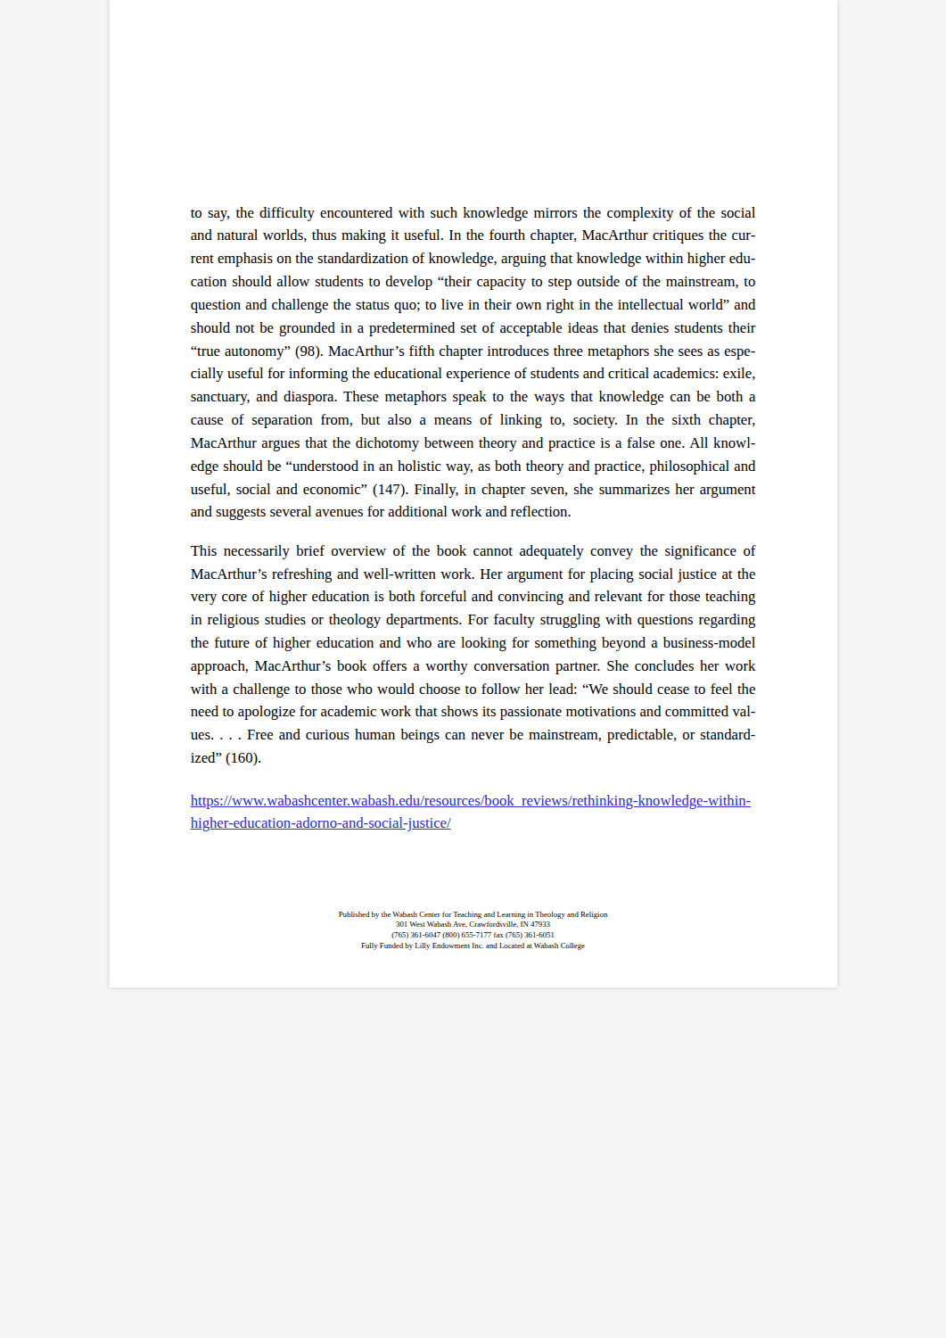to say, the difficulty encountered with such knowledge mirrors the complexity of the social and natural worlds, thus making it useful. In the fourth chapter, MacArthur critiques the current emphasis on the standardization of knowledge, arguing that knowledge within higher education should allow students to develop “their capacity to step outside of the mainstream, to question and challenge the status quo; to live in their own right in the intellectual world” and should not be grounded in a predetermined set of acceptable ideas that denies students their “true autonomy” (98). MacArthur’s fifth chapter introduces three metaphors she sees as especially useful for informing the educational experience of students and critical academics: exile, sanctuary, and diaspora. These metaphors speak to the ways that knowledge can be both a cause of separation from, but also a means of linking to, society. In the sixth chapter, MacArthur argues that the dichotomy between theory and practice is a false one. All knowledge should be “understood in an holistic way, as both theory and practice, philosophical and useful, social and economic” (147). Finally, in chapter seven, she summarizes her argument and suggests several avenues for additional work and reflection.
This necessarily brief overview of the book cannot adequately convey the significance of MacArthur’s refreshing and well-written work. Her argument for placing social justice at the very core of higher education is both forceful and convincing and relevant for those teaching in religious studies or theology departments. For faculty struggling with questions regarding the future of higher education and who are looking for something beyond a business-model approach, MacArthur’s book offers a worthy conversation partner. She concludes her work with a challenge to those who would choose to follow her lead: “We should cease to feel the need to apologize for academic work that shows its passionate motivations and committed values. . . . Free and curious human beings can never be mainstream, predictable, or standardized” (160).
https://www.wabashcenter.wabash.edu/resources/book_reviews/rethinking-knowledge-within-higher-education-adorno-and-social-justice/
Published by the Wabash Center for Teaching and Learning in Theology and Religion
301 West Wabash Ave, Crawfordsville, IN 47933
(765) 361-6047 (800) 655-7177 fax (765) 361-6051
Fully Funded by Lilly Endowment Inc. and Located at Wabash College